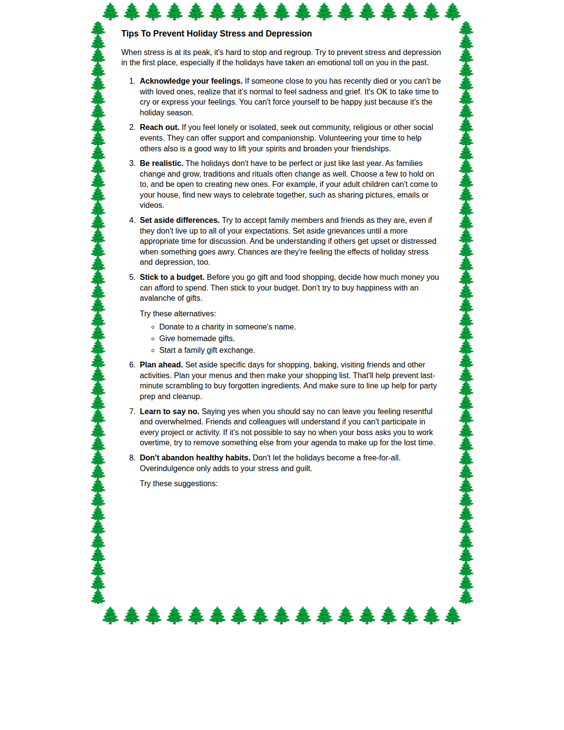🌲🌲🌲🌲🌲🌲🌲🌲🌲🌲🌲🌲🌲🌲🌲🌲🌲
🌲
🌲
🌲
🌲
🌲
🌲
🌲
🌲
🌲
🌲
🌲
🌲
🌲
🌲
🌲
🌲
🌲
🌲
🌲
🌲
🌲
🌲
🌲
🌲
🌲
🌲
🌲
🌲
🌲
🌲
🌲
🌲
🌲
🌲
🌲
🌲
🌲
🌲
🌲
🌲
🌲
🌲
Tips To Prevent Holiday Stress and Depression
When stress is at its peak, it's hard to stop and regroup. Try to prevent stress and depression in the first place, especially if the holidays have taken an emotional toll on you in the past.
Acknowledge your feelings. If someone close to you has recently died or you can't be with loved ones, realize that it's normal to feel sadness and grief. It's OK to take time to cry or express your feelings. You can't force yourself to be happy just because it's the holiday season.
Reach out. If you feel lonely or isolated, seek out community, religious or other social events. They can offer support and companionship. Volunteering your time to help others also is a good way to lift your spirits and broaden your friendships.
Be realistic. The holidays don't have to be perfect or just like last year. As families change and grow, traditions and rituals often change as well. Choose a few to hold on to, and be open to creating new ones. For example, if your adult children can't come to your house, find new ways to celebrate together, such as sharing pictures, emails or videos.
Set aside differences. Try to accept family members and friends as they are, even if they don't live up to all of your expectations. Set aside grievances until a more appropriate time for discussion. And be understanding if others get upset or distressed when something goes awry. Chances are they're feeling the effects of holiday stress and depression, too.
Stick to a budget. Before you go gift and food shopping, decide how much money you can afford to spend. Then stick to your budget. Don't try to buy happiness with an avalanche of gifts.
Try these alternatives:
Donate to a charity in someone's name.
Give homemade gifts.
Start a family gift exchange.
Plan ahead. Set aside specific days for shopping, baking, visiting friends and other activities. Plan your menus and then make your shopping list. That'll help prevent last-minute scrambling to buy forgotten ingredients. And make sure to line up help for party prep and cleanup.
Learn to say no. Saying yes when you should say no can leave you feeling resentful and overwhelmed. Friends and colleagues will understand if you can't participate in every project or activity. If it's not possible to say no when your boss asks you to work overtime, try to remove something else from your agenda to make up for the lost time.
Don't abandon healthy habits. Don't let the holidays become a free-for-all. Overindulgence only adds to your stress and guilt.
Try these suggestions:
🌲
🌲
🌲
🌲
🌲
🌲
🌲
🌲
🌲
🌲
🌲
🌲
🌲
🌲
🌲
🌲
🌲
🌲
🌲
🌲
🌲
🌲
🌲
🌲
🌲
🌲
🌲
🌲
🌲
🌲
🌲
🌲
🌲
🌲
🌲
🌲
🌲
🌲
🌲
🌲
🌲
🌲
🌲🌲🌲🌲🌲🌲🌲🌲🌲🌲🌲🌲🌲🌲🌲🌲🌲